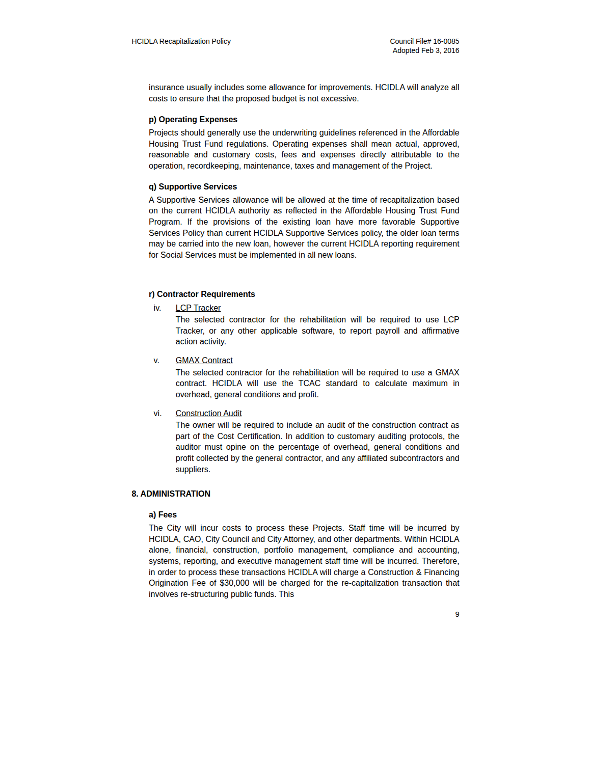HCIDLA Recapitalization Policy
Council File# 16-0085
Adopted Feb 3, 2016
insurance usually includes some allowance for improvements. HCIDLA will analyze all costs to ensure that the proposed budget is not excessive.
p) Operating Expenses
Projects should generally use the underwriting guidelines referenced in the Affordable Housing Trust Fund regulations. Operating expenses shall mean actual, approved, reasonable and customary costs, fees and expenses directly attributable to the operation, recordkeeping, maintenance, taxes and management of the Project.
q) Supportive Services
A Supportive Services allowance will be allowed at the time of recapitalization based on the current HCIDLA authority as reflected in the Affordable Housing Trust Fund Program. If the provisions of the existing loan have more favorable Supportive Services Policy than current HCIDLA Supportive Services policy, the older loan terms may be carried into the new loan, however the current HCIDLA reporting requirement for Social Services must be implemented in all new loans.
r) Contractor Requirements
iv.
LCP Tracker
The selected contractor for the rehabilitation will be required to use LCP Tracker, or any other applicable software, to report payroll and affirmative action activity.
v.
GMAX Contract
The selected contractor for the rehabilitation will be required to use a GMAX contract. HCIDLA will use the TCAC standard to calculate maximum in overhead, general conditions and profit.
vi.
Construction Audit
The owner will be required to include an audit of the construction contract as part of the Cost Certification. In addition to customary auditing protocols, the auditor must opine on the percentage of overhead, general conditions and profit collected by the general contractor, and any affiliated subcontractors and suppliers.
8. ADMINISTRATION
a) Fees
The City will incur costs to process these Projects. Staff time will be incurred by HCIDLA, CAO, City Council and City Attorney, and other departments. Within HCIDLA alone, financial, construction, portfolio management, compliance and accounting, systems, reporting, and executive management staff time will be incurred. Therefore, in order to process these transactions HCIDLA will charge a Construction & Financing Origination Fee of $30,000 will be charged for the re-capitalization transaction that involves re-structuring public funds. This
9